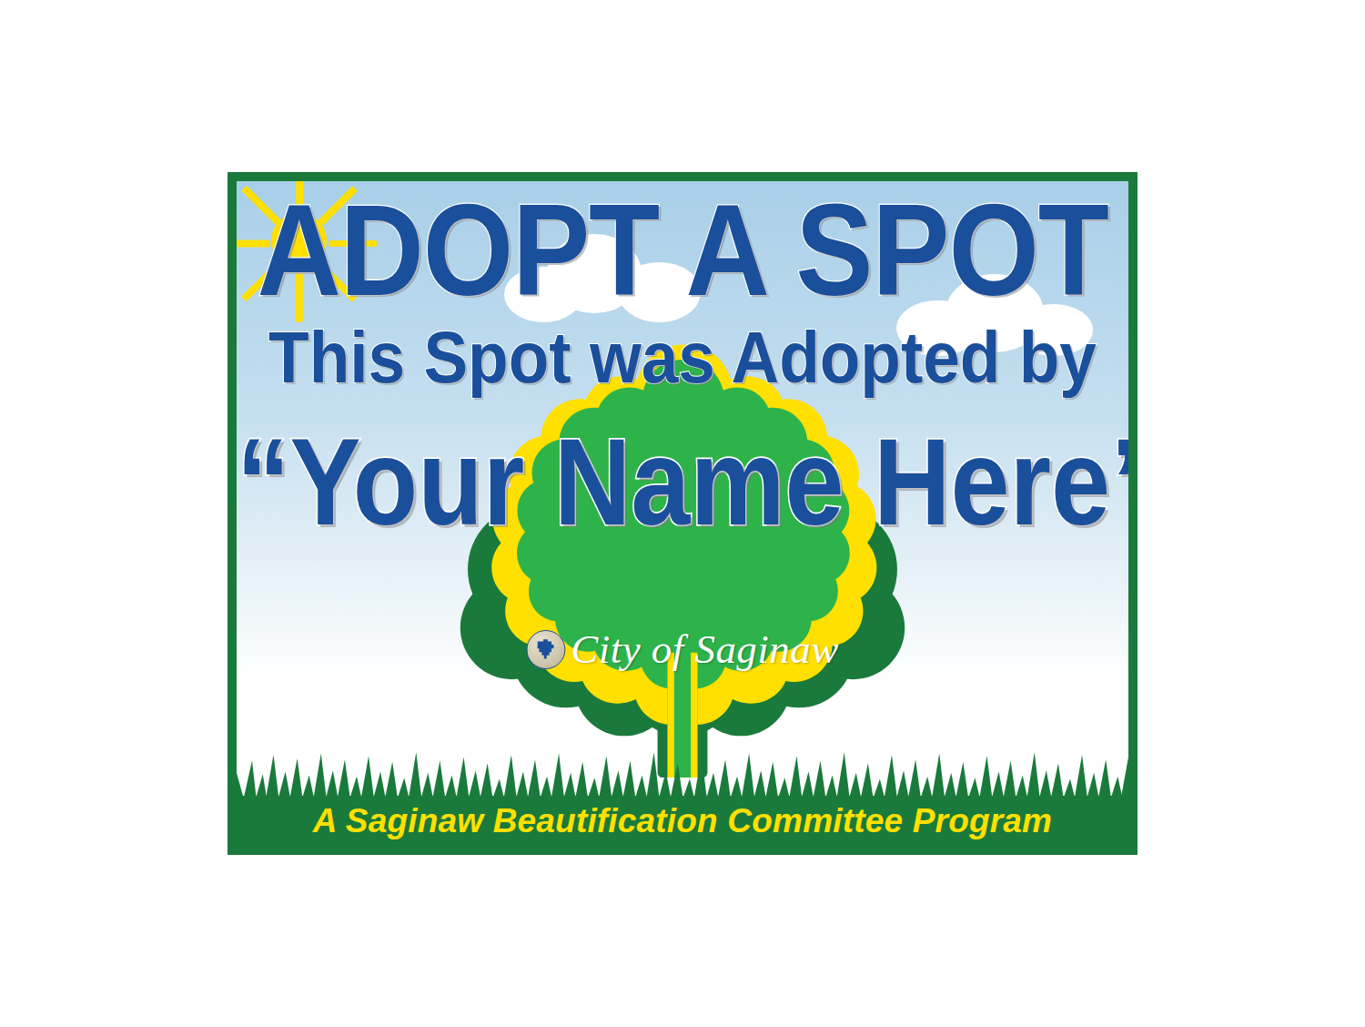ADOPT A SPOT
This Spot was Adopted by
“Your Name Here”
City of Saginaw
A Saginaw Beautification Committee Program